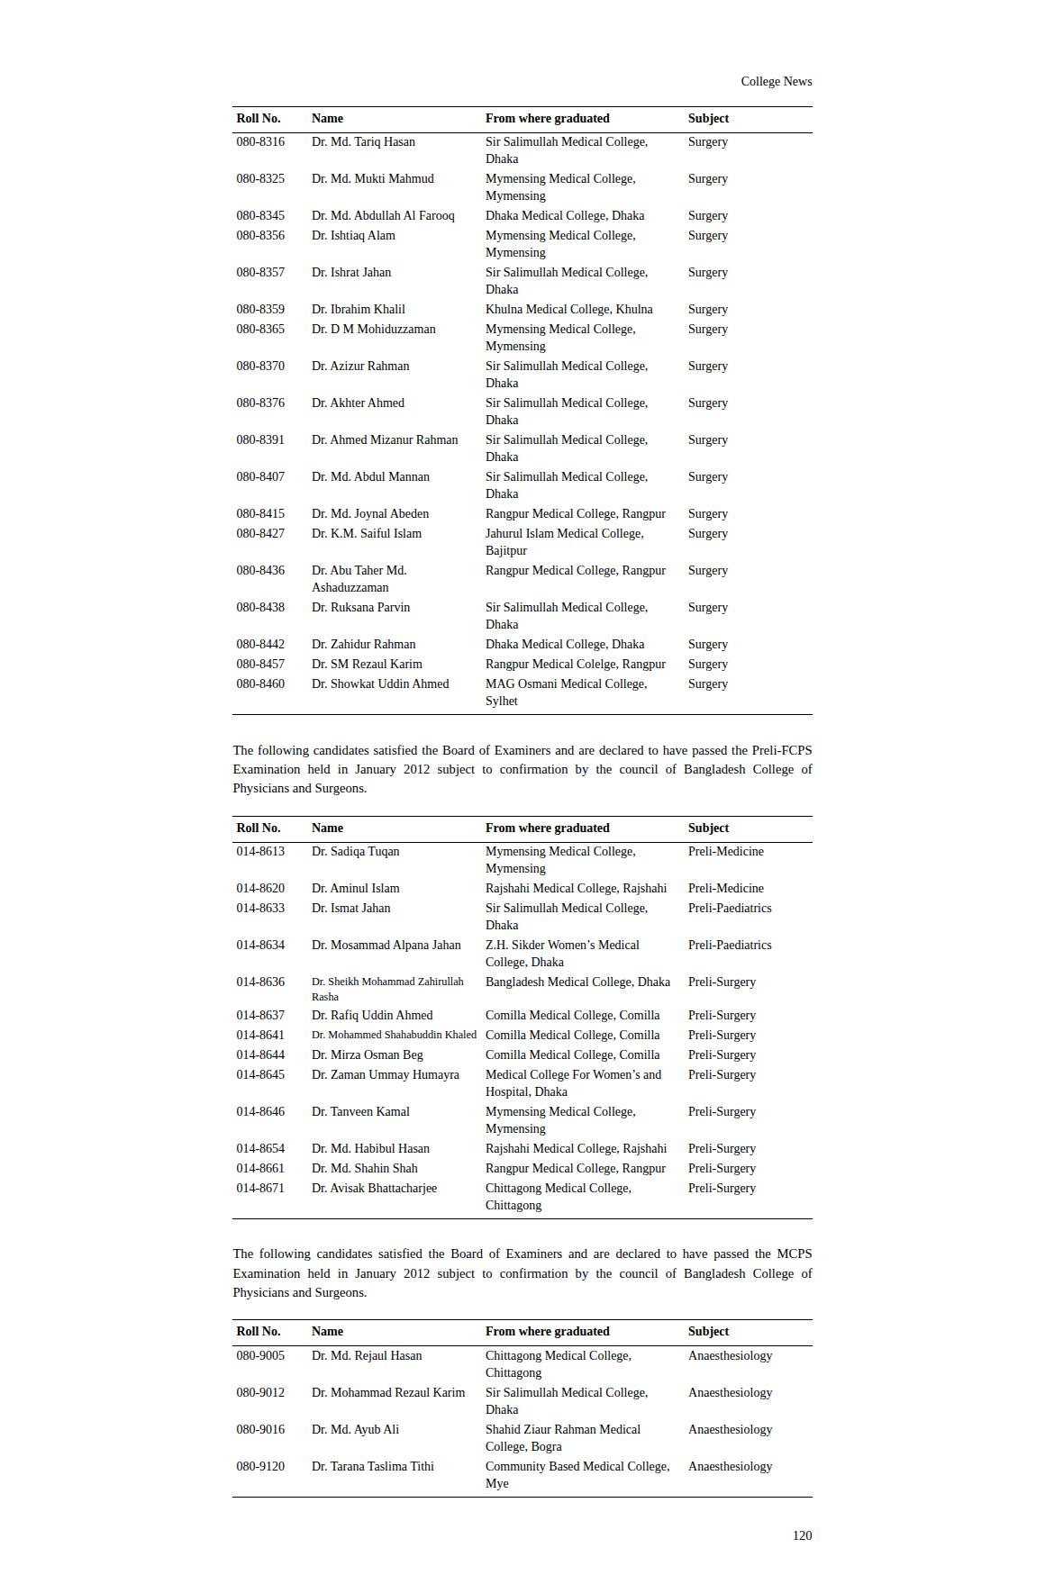College News
| Roll No. | Name | From where graduated | Subject |
| --- | --- | --- | --- |
| 080-8316 | Dr. Md. Tariq Hasan | Sir Salimullah Medical College, Dhaka | Surgery |
| 080-8325 | Dr. Md. Mukti Mahmud | Mymensing Medical College, Mymensing | Surgery |
| 080-8345 | Dr. Md. Abdullah Al Farooq | Dhaka Medical College, Dhaka | Surgery |
| 080-8356 | Dr. Ishtiaq Alam | Mymensing Medical College, Mymensing | Surgery |
| 080-8357 | Dr. Ishrat Jahan | Sir Salimullah Medical College, Dhaka | Surgery |
| 080-8359 | Dr. Ibrahim Khalil | Khulna Medical College, Khulna | Surgery |
| 080-8365 | Dr. D M Mohiduzzaman | Mymensing Medical College, Mymensing | Surgery |
| 080-8370 | Dr. Azizur Rahman | Sir Salimullah Medical College, Dhaka | Surgery |
| 080-8376 | Dr. Akhter Ahmed | Sir Salimullah Medical College, Dhaka | Surgery |
| 080-8391 | Dr. Ahmed Mizanur Rahman | Sir Salimullah Medical College, Dhaka | Surgery |
| 080-8407 | Dr. Md. Abdul Mannan | Sir Salimullah Medical College, Dhaka | Surgery |
| 080-8415 | Dr. Md. Joynal Abeden | Rangpur Medical College, Rangpur | Surgery |
| 080-8427 | Dr. K.M. Saiful Islam | Jahurul Islam Medical College, Bajitpur | Surgery |
| 080-8436 | Dr. Abu Taher Md. Ashaduzzaman | Rangpur Medical College, Rangpur | Surgery |
| 080-8438 | Dr. Ruksana Parvin | Sir Salimullah Medical College, Dhaka | Surgery |
| 080-8442 | Dr. Zahidur Rahman | Dhaka Medical College, Dhaka | Surgery |
| 080-8457 | Dr. SM Rezaul Karim | Rangpur Medical Colelge, Rangpur | Surgery |
| 080-8460 | Dr. Showkat Uddin Ahmed | MAG Osmani Medical College, Sylhet | Surgery |
The following candidates satisfied the Board of Examiners and are declared to have passed the Preli-FCPS Examination held in January 2012 subject to confirmation by the council of Bangladesh College of Physicians and Surgeons.
| Roll No. | Name | From where graduated | Subject |
| --- | --- | --- | --- |
| 014-8613 | Dr. Sadiqa Tuqan | Mymensing Medical College, Mymensing | Preli-Medicine |
| 014-8620 | Dr. Aminul Islam | Rajshahi Medical College, Rajshahi | Preli-Medicine |
| 014-8633 | Dr. Ismat Jahan | Sir Salimullah Medical College, Dhaka | Preli-Paediatrics |
| 014-8634 | Dr. Mosammad Alpana Jahan | Z.H. Sikder Women’s Medical College, Dhaka | Preli-Paediatrics |
| 014-8636 | Dr. Sheikh Mohammad Zahirullah Rasha | Bangladesh Medical College, Dhaka | Preli-Surgery |
| 014-8637 | Dr. Rafiq Uddin Ahmed | Comilla Medical College, Comilla | Preli-Surgery |
| 014-8641 | Dr. Mohammed Shahabuddin Khaled | Comilla Medical College, Comilla | Preli-Surgery |
| 014-8644 | Dr. Mirza Osman Beg | Comilla Medical College, Comilla | Preli-Surgery |
| 014-8645 | Dr. Zaman Ummay Humayra | Medical College For Women’s and Hospital, Dhaka | Preli-Surgery |
| 014-8646 | Dr. Tanveen Kamal | Mymensing Medical College, Mymensing | Preli-Surgery |
| 014-8654 | Dr. Md. Habibul Hasan | Rajshahi Medical College, Rajshahi | Preli-Surgery |
| 014-8661 | Dr. Md. Shahin Shah | Rangpur Medical College, Rangpur | Preli-Surgery |
| 014-8671 | Dr. Avisak Bhattacharjee | Chittagong Medical College, Chittagong | Preli-Surgery |
The following candidates satisfied the Board of Examiners and are declared to have passed the MCPS Examination held in January 2012 subject to confirmation by the council of Bangladesh College of Physicians and Surgeons.
| Roll No. | Name | From where graduated | Subject |
| --- | --- | --- | --- |
| 080-9005 | Dr. Md. Rejaul Hasan | Chittagong Medical College, Chittagong | Anaesthesiology |
| 080-9012 | Dr. Mohammad Rezaul Karim | Sir Salimullah Medical College, Dhaka | Anaesthesiology |
| 080-9016 | Dr. Md. Ayub Ali | Shahid Ziaur Rahman Medical College, Bogra | Anaesthesiology |
| 080-9120 | Dr. Tarana Taslima Tithi | Community Based Medical College, Mye | Anaesthesiology |
120